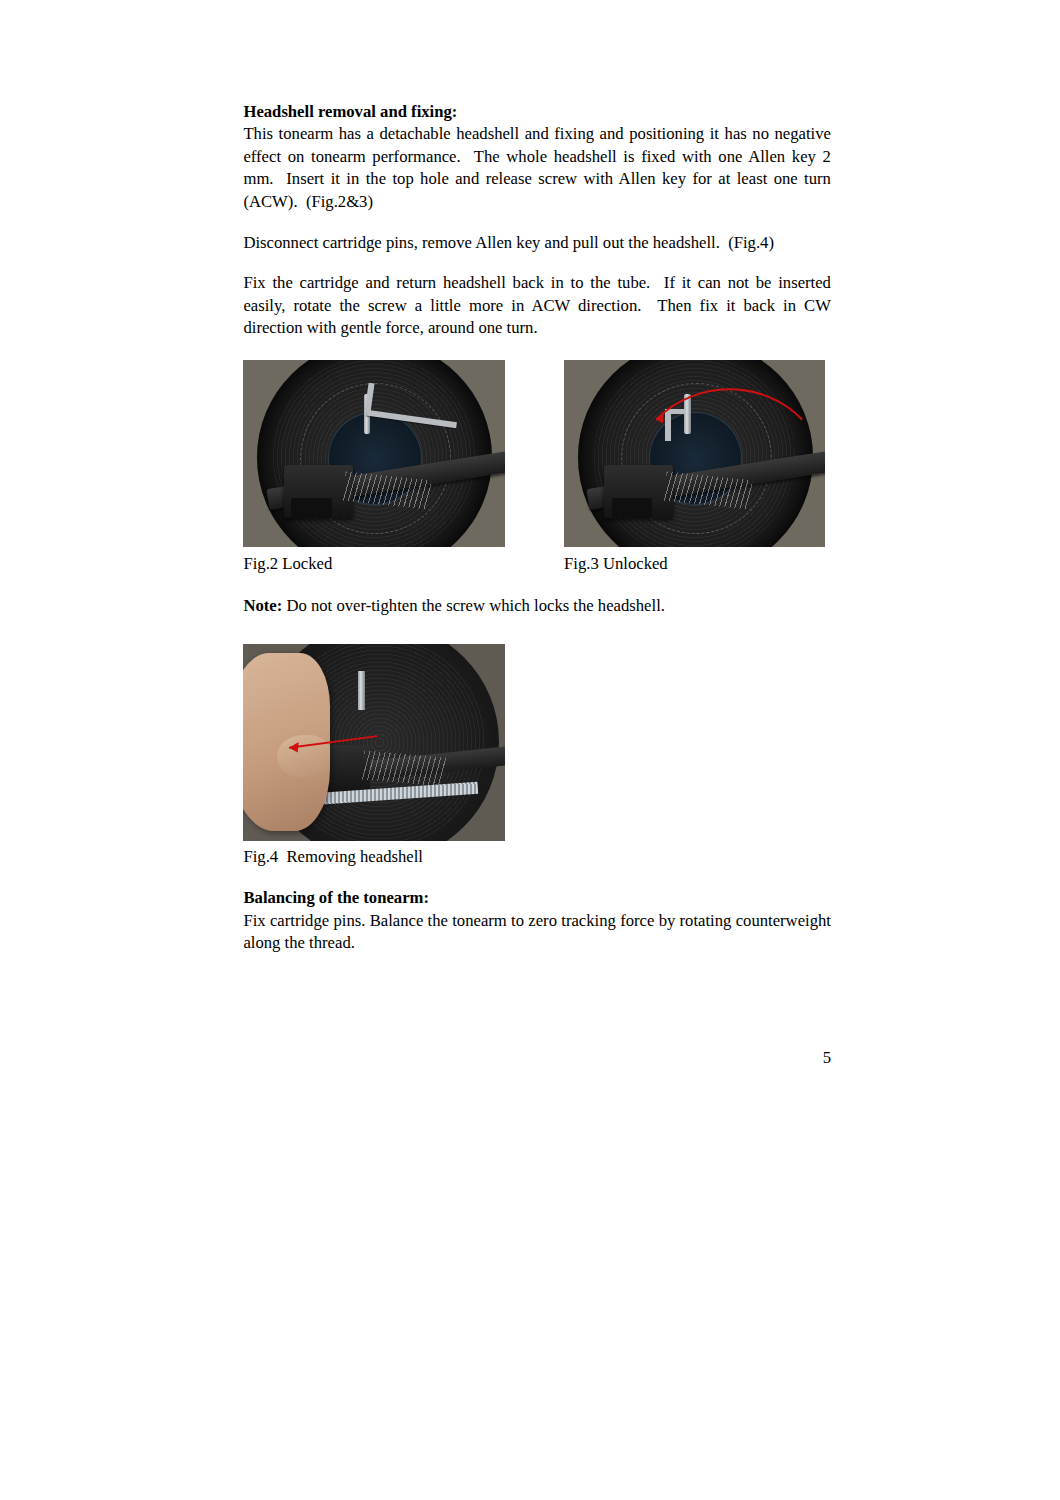Headshell removal and fixing:
This tonearm has a detachable headshell and fixing and positioning it has no negative effect on tonearm performance. The whole headshell is fixed with one Allen key 2 mm. Insert it in the top hole and release screw with Allen key for at least one turn (ACW). (Fig.2&3)
Disconnect cartridge pins, remove Allen key and pull out the headshell. (Fig.4)
Fix the cartridge and return headshell back in to the tube. If it can not be inserted easily, rotate the screw a little more in ACW direction. Then fix it back in CW direction with gentle force, around one turn.
Fig.2 Locked
Fig.3 Unlocked
Note: Do not over-tighten the screw which locks the headshell.
Fig.4 Removing headshell
Balancing of the tonearm:
Fix cartridge pins. Balance the tonearm to zero tracking force by rotating counterweight along the thread.
5